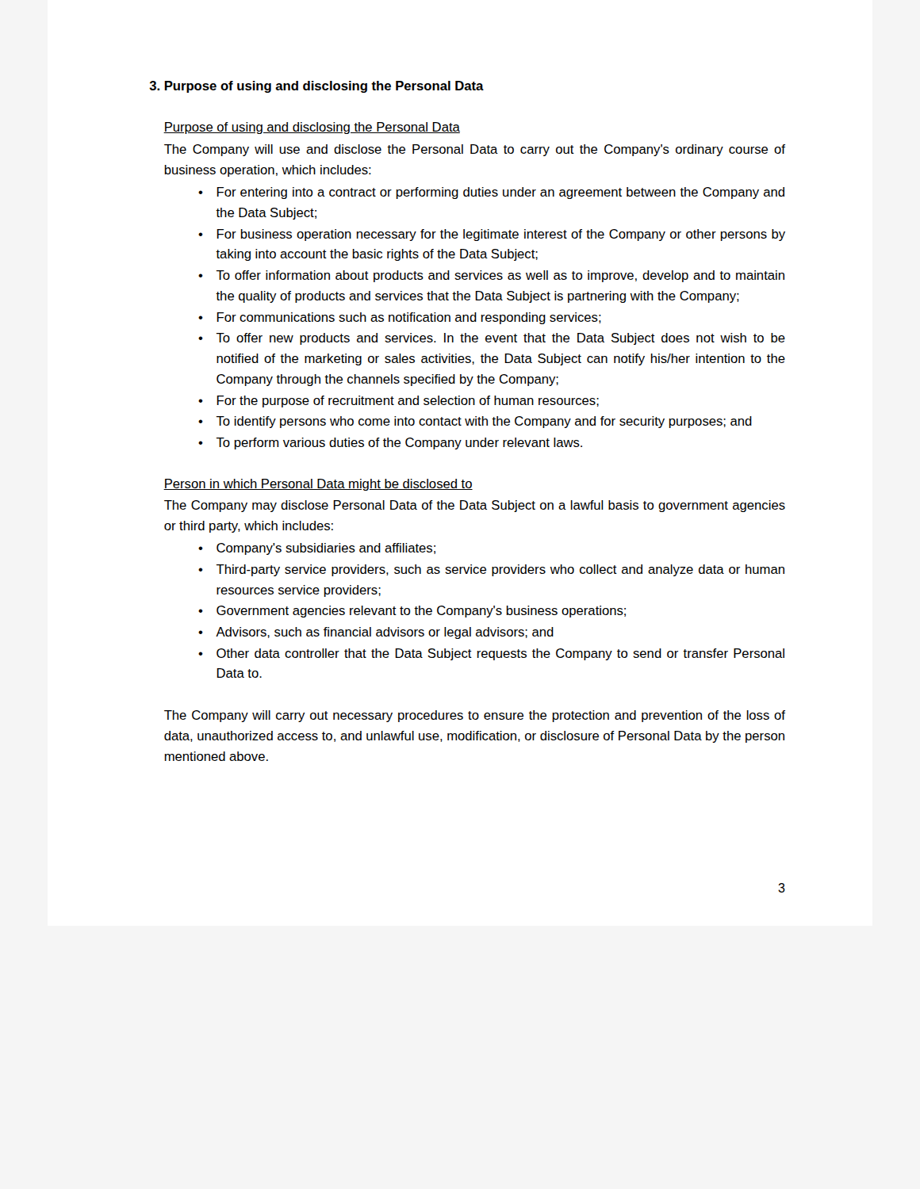Purpose of using and disclosing the Personal Data
Purpose of using and disclosing the Personal Data
The Company will use and disclose the Personal Data to carry out the Company's ordinary course of business operation, which includes:
For entering into a contract or performing duties under an agreement between the Company and the Data Subject;
For business operation necessary for the legitimate interest of the Company or other persons by taking into account the basic rights of the Data Subject;
To offer information about products and services as well as to improve, develop and to maintain the quality of products and services that the Data Subject is partnering with the Company;
For communications such as notification and responding services;
To offer new products and services. In the event that the Data Subject does not wish to be notified of the marketing or sales activities, the Data Subject can notify his/her intention to the Company through the channels specified by the Company;
For the purpose of recruitment and selection of human resources;
To identify persons who come into contact with the Company and for security purposes; and
To perform various duties of the Company under relevant laws.
Person in which Personal Data might be disclosed to
The Company may disclose Personal Data of the Data Subject on a lawful basis to government agencies or third party, which includes:
Company's subsidiaries and affiliates;
Third-party service providers, such as service providers who collect and analyze data or human resources service providers;
Government agencies relevant to the Company's business operations;
Advisors, such as financial advisors or legal advisors; and
Other data controller that the Data Subject requests the Company to send or transfer Personal Data to.
The Company will carry out necessary procedures to ensure the protection and prevention of the loss of data, unauthorized access to, and unlawful use, modification, or disclosure of Personal Data by the person mentioned above.
3